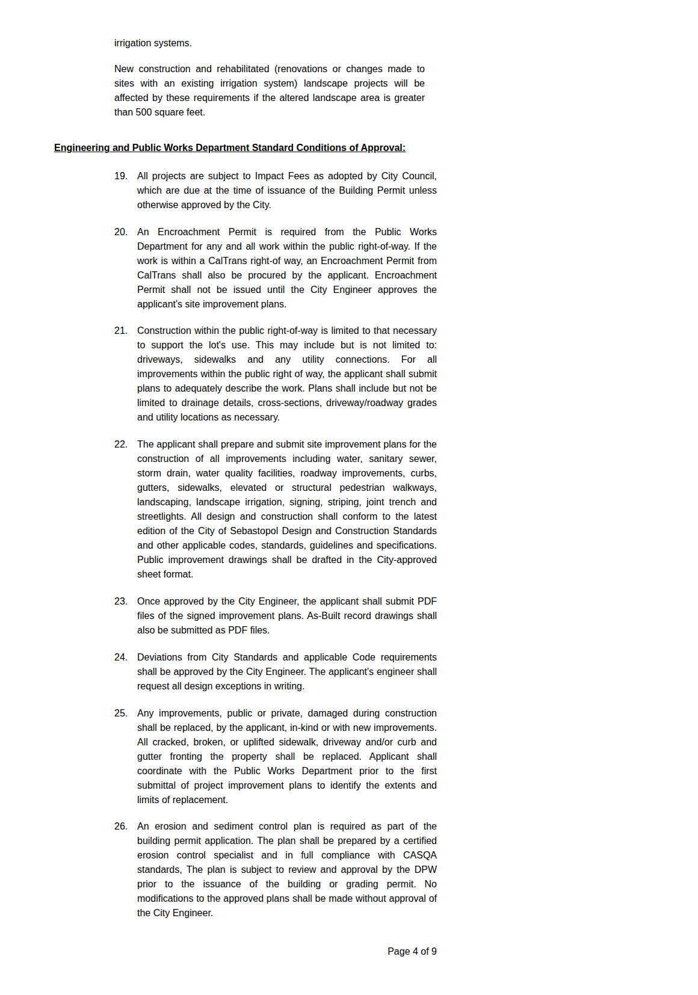irrigation systems.
New construction and rehabilitated (renovations or changes made to sites with an existing irrigation system) landscape projects will be affected by these requirements if the altered landscape area is greater than 500 square feet.
Engineering and Public Works Department Standard Conditions of Approval:
19. All projects are subject to Impact Fees as adopted by City Council, which are due at the time of issuance of the Building Permit unless otherwise approved by the City.
20. An Encroachment Permit is required from the Public Works Department for any and all work within the public right-of-way. If the work is within a CalTrans right-of way, an Encroachment Permit from CalTrans shall also be procured by the applicant. Encroachment Permit shall not be issued until the City Engineer approves the applicant's site improvement plans.
21. Construction within the public right-of-way is limited to that necessary to support the lot's use. This may include but is not limited to: driveways, sidewalks and any utility connections. For all improvements within the public right of way, the applicant shall submit plans to adequately describe the work. Plans shall include but not be limited to drainage details, cross-sections, driveway/roadway grades and utility locations as necessary.
22. The applicant shall prepare and submit site improvement plans for the construction of all improvements including water, sanitary sewer, storm drain, water quality facilities, roadway improvements, curbs, gutters, sidewalks, elevated or structural pedestrian walkways, landscaping, landscape irrigation, signing, striping, joint trench and streetlights. All design and construction shall conform to the latest edition of the City of Sebastopol Design and Construction Standards and other applicable codes, standards, guidelines and specifications. Public improvement drawings shall be drafted in the City-approved sheet format.
23. Once approved by the City Engineer, the applicant shall submit PDF files of the signed improvement plans. As-Built record drawings shall also be submitted as PDF files.
24. Deviations from City Standards and applicable Code requirements shall be approved by the City Engineer. The applicant's engineer shall request all design exceptions in writing.
25. Any improvements, public or private, damaged during construction shall be replaced, by the applicant, in-kind or with new improvements. All cracked, broken, or uplifted sidewalk, driveway and/or curb and gutter fronting the property shall be replaced. Applicant shall coordinate with the Public Works Department prior to the first submittal of project improvement plans to identify the extents and limits of replacement.
26. An erosion and sediment control plan is required as part of the building permit application. The plan shall be prepared by a certified erosion control specialist and in full compliance with CASQA standards, The plan is subject to review and approval by the DPW prior to the issuance of the building or grading permit. No modifications to the approved plans shall be made without approval of the City Engineer.
Page 4 of 9